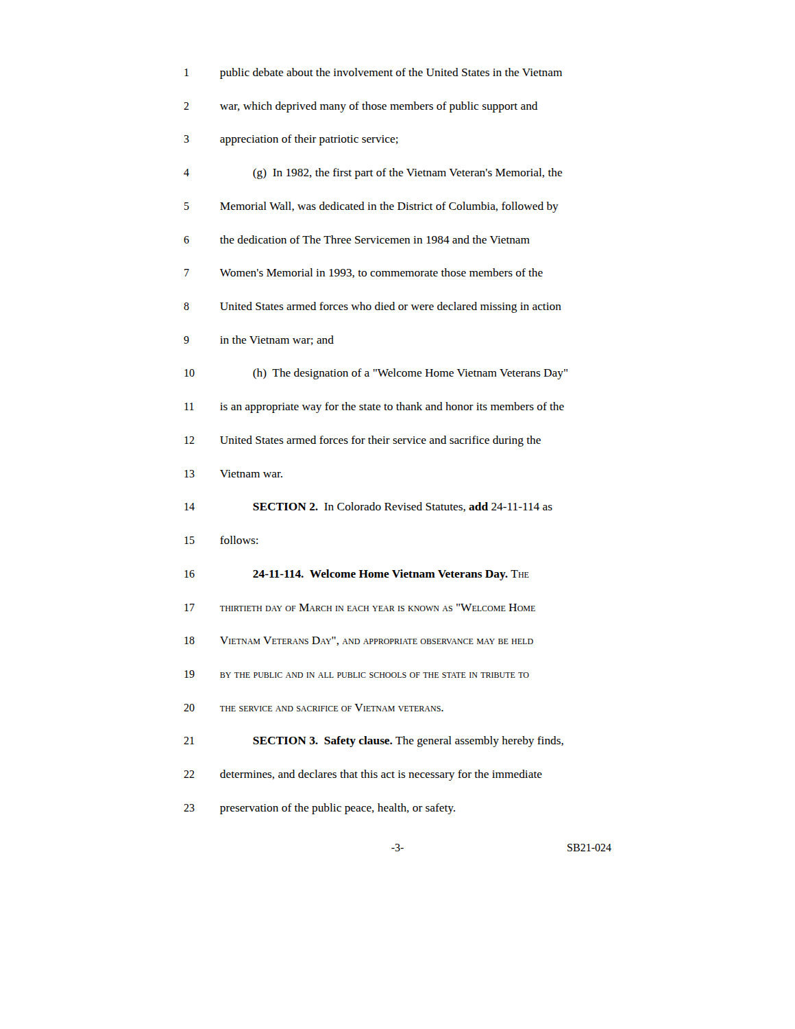1
public debate about the involvement of the United States in the Vietnam
2
war, which deprived many of those members of public support and
3
appreciation of their patriotic service;
4
(g) In 1982, the first part of the Vietnam Veteran's Memorial, the
5
Memorial Wall, was dedicated in the District of Columbia, followed by
6
the dedication of The Three Servicemen in 1984 and the Vietnam
7
Women's Memorial in 1993, to commemorate those members of the
8
United States armed forces who died or were declared missing in action
9
in the Vietnam war; and
10
(h) The designation of a "Welcome Home Vietnam Veterans Day"
11
is an appropriate way for the state to thank and honor its members of the
12
United States armed forces for their service and sacrifice during the
13
Vietnam war.
14
SECTION 2. In Colorado Revised Statutes, add 24-11-114 as
15
follows:
16
24-11-114. Welcome Home Vietnam Veterans Day. The
17
thirtieth day of March in each year is known as "Welcome Home
18
Vietnam Veterans Day", and appropriate observance may be held
19
by the public and in all public schools of the state in tribute to
20
the service and sacrifice of Vietnam veterans.
21
SECTION 3. Safety clause. The general assembly hereby finds,
22
determines, and declares that this act is necessary for the immediate
23
preservation of the public peace, health, or safety.
-3-
SB21-024